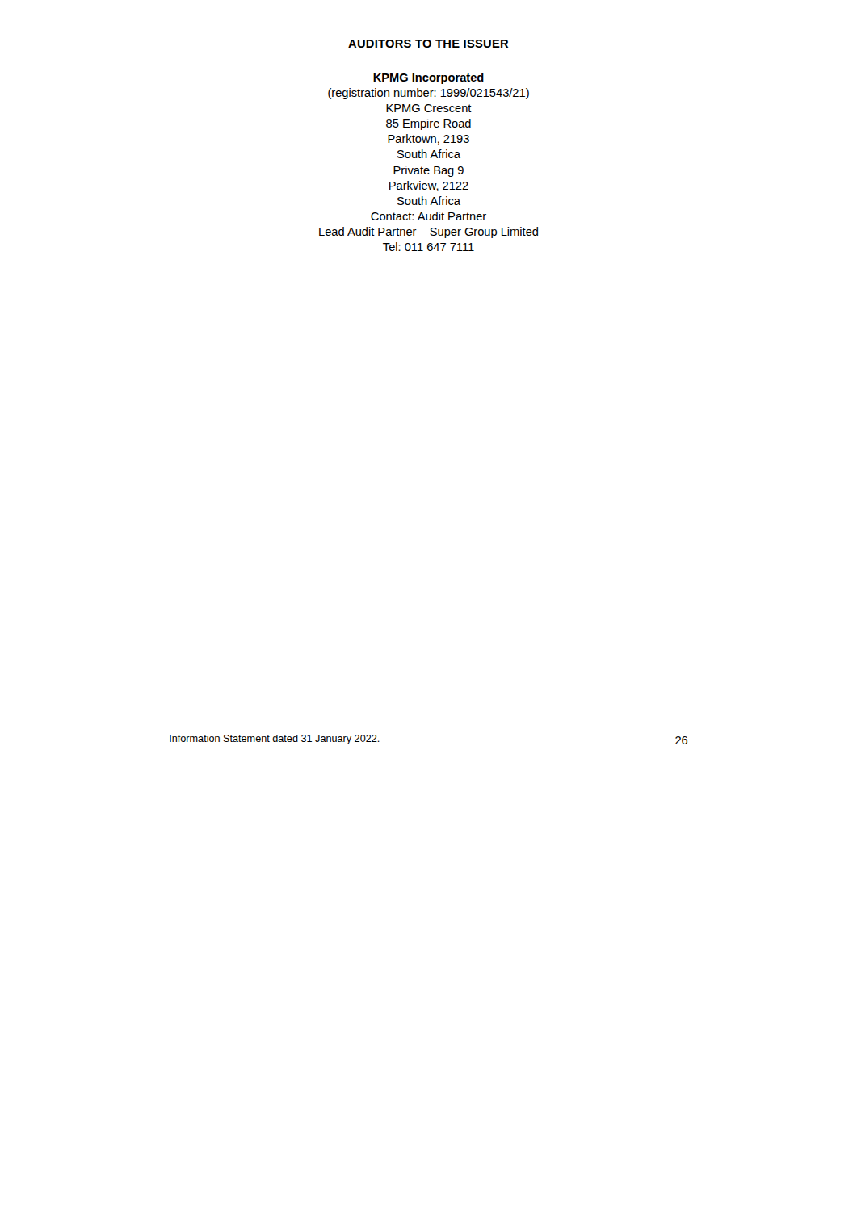AUDITORS TO THE ISSUER
KPMG Incorporated
(registration number: 1999/021543/21)
KPMG Crescent
85 Empire Road
Parktown, 2193
South Africa
Private Bag 9
Parkview, 2122
South Africa
Contact: Audit Partner
Lead Audit Partner – Super Group Limited
Tel: 011 647 7111
Information Statement dated 31 January 2022. 26